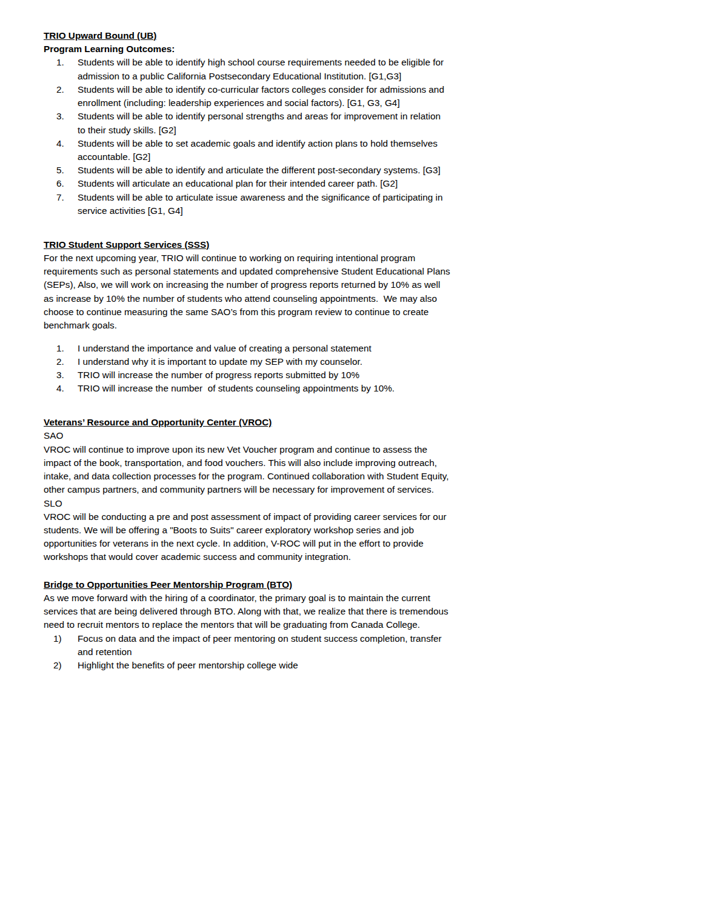TRIO Upward Bound (UB)
Program Learning Outcomes:
Students will be able to identify high school course requirements needed to be eligible for admission to a public California Postsecondary Educational Institution. [G1,G3]
Students will be able to identify co-curricular factors colleges consider for admissions and enrollment (including: leadership experiences and social factors). [G1, G3, G4]
Students will be able to identify personal strengths and areas for improvement in relation to their study skills. [G2]
Students will be able to set academic goals and identify action plans to hold themselves accountable. [G2]
Students will be able to identify and articulate the different post-secondary systems. [G3]
Students will articulate an educational plan for their intended career path. [G2]
Students will be able to articulate issue awareness and the significance of participating in service activities [G1, G4]
TRIO Student Support Services (SSS)
For the next upcoming year, TRIO will continue to working on requiring intentional program requirements such as personal statements and updated comprehensive Student Educational Plans (SEPs), Also, we will work on increasing the number of progress reports returned by 10% as well as increase by 10% the number of students who attend counseling appointments. We may also choose to continue measuring the same SAO’s from this program review to continue to create benchmark goals.
I understand the importance and value of creating a personal statement
I understand why it is important to update my SEP with my counselor.
TRIO will increase the number of progress reports submitted by 10%
TRIO will increase the number of students counseling appointments by 10%.
Veterans’ Resource and Opportunity Center (VROC)
SAO
VROC will continue to improve upon its new Vet Voucher program and continue to assess the impact of the book, transportation, and food vouchers. This will also include improving outreach, intake, and data collection processes for the program. Continued collaboration with Student Equity, other campus partners, and community partners will be necessary for improvement of services.
SLO
VROC will be conducting a pre and post assessment of impact of providing career services for our students. We will be offering a "Boots to Suits" career exploratory workshop series and job opportunities for veterans in the next cycle. In addition, V-ROC will put in the effort to provide workshops that would cover academic success and community integration.
Bridge to Opportunities Peer Mentorship Program (BTO)
As we move forward with the hiring of a coordinator, the primary goal is to maintain the current services that are being delivered through BTO. Along with that, we realize that there is tremendous need to recruit mentors to replace the mentors that will be graduating from Canada College.
Focus on data and the impact of peer mentoring on student success completion, transfer and retention
Highlight the benefits of peer mentorship college wide